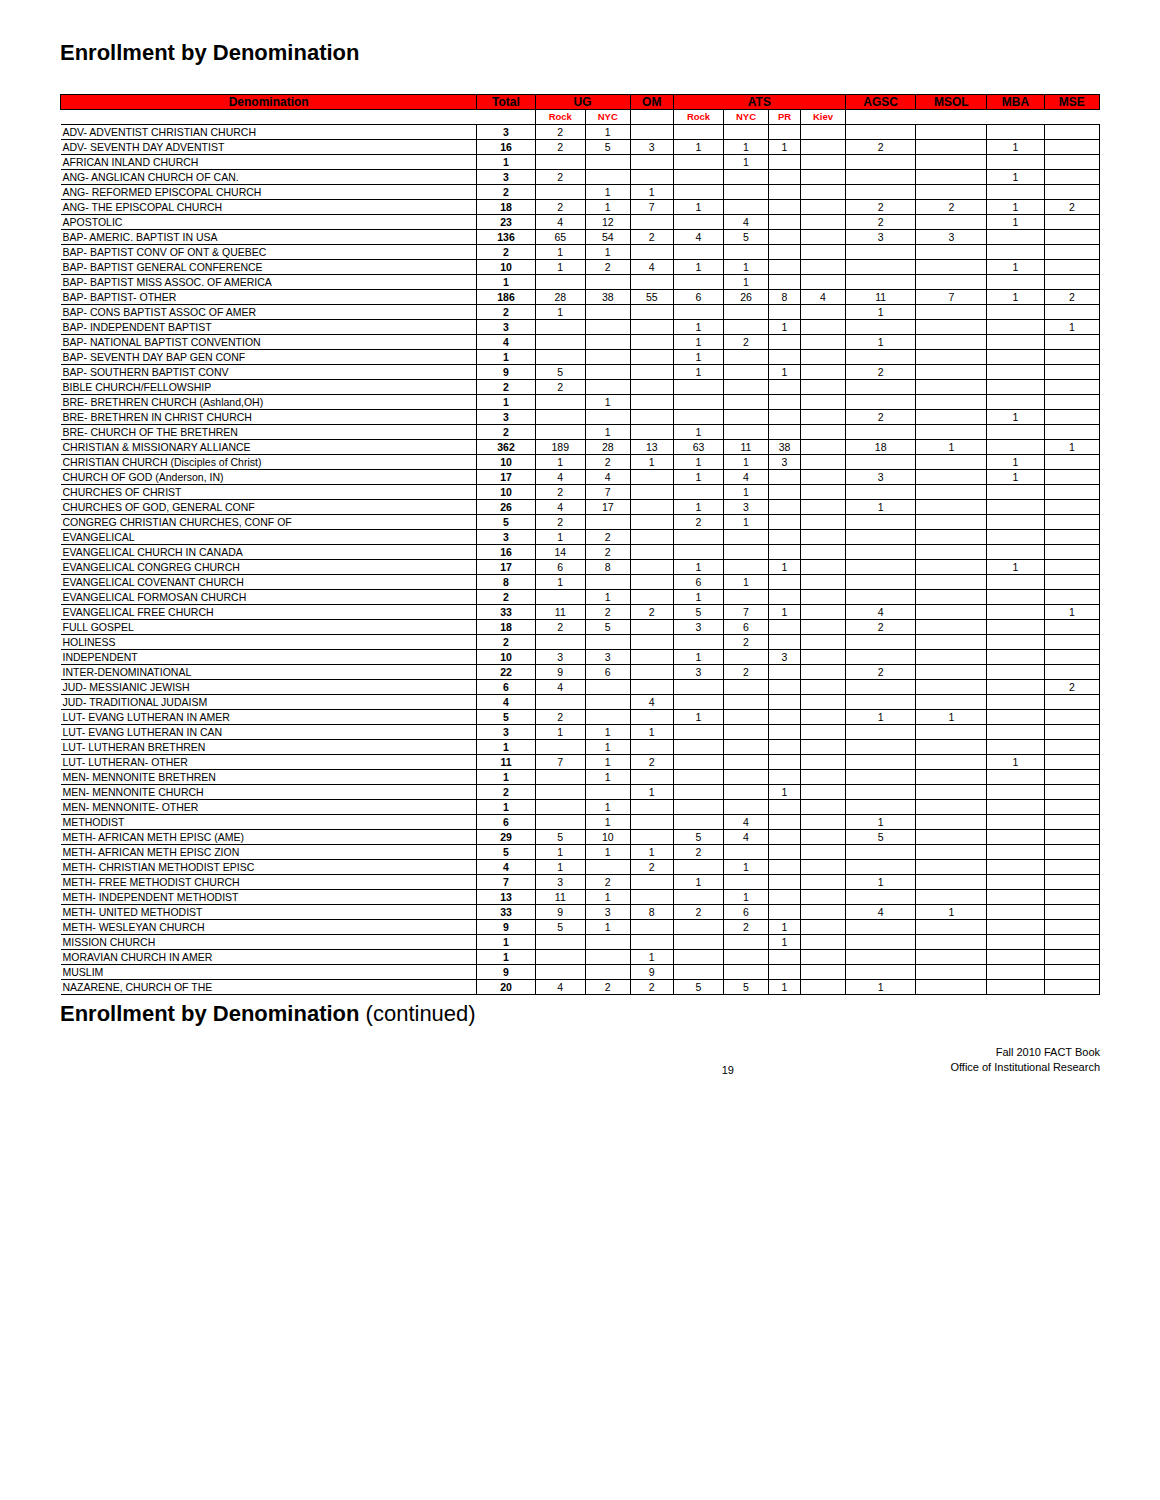Enrollment by Denomination
| Denomination | Total | UG | OM | ATS | AGSC | MSOL | MBA | MSE |
| --- | --- | --- | --- | --- | --- | --- | --- | --- |
| | | Rock | NYC | | Rock | NYC | PR | Kiev | | | | |
| ADV- ADVENTIST CHRISTIAN CHURCH | 3 | 2 | 1 | | | | | | | | | |
| ADV- SEVENTH DAY ADVENTIST | 16 | 2 | 5 | 3 | 1 | 1 | 1 | | 2 | | 1 | |
| AFRICAN INLAND CHURCH | 1 | | | | | 1 | | | | | | |
| ANG- ANGLICAN CHURCH OF CAN. | 3 | 2 | | | | | | | | | 1 | |
| ANG- REFORMED EPISCOPAL CHURCH | 2 | | 1 | 1 | | | | | | | | |
| ANG- THE EPISCOPAL CHURCH | 18 | 2 | 1 | 7 | 1 | | | | 2 | 2 | 1 | 2 |
| APOSTOLIC | 23 | 4 | 12 | | | 4 | | | 2 | | 1 | |
| BAP- AMERIC. BAPTIST IN USA | 136 | 65 | 54 | 2 | 4 | 5 | | | 3 | 3 | | |
| BAP- BAPTIST CONV OF ONT & QUEBEC | 2 | 1 | 1 | | | | | | | | | |
| BAP- BAPTIST GENERAL CONFERENCE | 10 | 1 | 2 | 4 | 1 | 1 | | | | | 1 | |
| BAP- BAPTIST MISS ASSOC. OF AMERICA | 1 | | | | | 1 | | | | | | |
| BAP- BAPTIST- OTHER | 186 | 28 | 38 | 55 | 6 | 26 | 8 | 4 | 11 | 7 | 1 | 2 |
| BAP- CONS BAPTIST ASSOC OF AMER | 2 | 1 | | | | | | | 1 | | | |
| BAP- INDEPENDENT BAPTIST | 3 | | | | 1 | | 1 | | | | | 1 |
| BAP- NATIONAL BAPTIST CONVENTION | 4 | | | | 1 | 2 | | | 1 | | | |
| BAP- SEVENTH DAY BAP GEN CONF | 1 | | | | 1 | | | | | | | |
| BAP- SOUTHERN BAPTIST CONV | 9 | 5 | | | 1 | | 1 | | 2 | | | |
| BIBLE CHURCH/FELLOWSHIP | 2 | 2 | | | | | | | | | | |
| BRE- BRETHREN CHURCH (Ashland,OH) | 1 | | 1 | | | | | | | | | |
| BRE- BRETHREN IN CHRIST CHURCH | 3 | | | | | | | | 2 | | 1 | |
| BRE- CHURCH OF THE BRETHREN | 2 | | 1 | | 1 | | | | | | | |
| CHRISTIAN & MISSIONARY ALLIANCE | 362 | 189 | 28 | 13 | 63 | 11 | 38 | | 18 | 1 | | 1 |
| CHRISTIAN CHURCH (Disciples of Christ) | 10 | 1 | 2 | 1 | 1 | 1 | 3 | | | | 1 | |
| CHURCH OF GOD (Anderson, IN) | 17 | 4 | 4 | | 1 | 4 | | | 3 | | 1 | |
| CHURCHES OF CHRIST | 10 | 2 | 7 | | | 1 | | | | | | |
| CHURCHES OF GOD, GENERAL CONF | 26 | 4 | 17 | | 1 | 3 | | | 1 | | | |
| CONGREG CHRISTIAN CHURCHES, CONF OF | 5 | 2 | | | 2 | 1 | | | | | | |
| EVANGELICAL | 3 | 1 | 2 | | | | | | | | | |
| EVANGELICAL CHURCH IN CANADA | 16 | 14 | 2 | | | | | | | | | |
| EVANGELICAL CONGREG CHURCH | 17 | 6 | 8 | | 1 | | 1 | | | | 1 | |
| EVANGELICAL COVENANT CHURCH | 8 | 1 | | | 6 | 1 | | | | | | |
| EVANGELICAL FORMOSAN CHURCH | 2 | | 1 | | 1 | | | | | | | |
| EVANGELICAL FREE CHURCH | 33 | 11 | 2 | 2 | 5 | 7 | 1 | | 4 | | | 1 |
| FULL GOSPEL | 18 | 2 | 5 | | 3 | 6 | | | 2 | | | |
| HOLINESS | 2 | | | | | 2 | | | | | | |
| INDEPENDENT | 10 | 3 | 3 | | 1 | | 3 | | | | | |
| INTER-DENOMINATIONAL | 22 | 9 | 6 | | 3 | 2 | | | 2 | | | |
| JUD- MESSIANIC JEWISH | 6 | 4 | | | | | | | | | | 2 |
| JUD- TRADITIONAL JUDAISM | 4 | | | 4 | | | | | | | | |
| LUT- EVANG LUTHERAN IN AMER | 5 | 2 | | | 1 | | | | 1 | 1 | | |
| LUT- EVANG LUTHERAN IN CAN | 3 | 1 | 1 | 1 | | | | | | | | |
| LUT- LUTHERAN BRETHREN | 1 | | 1 | | | | | | | | | |
| LUT- LUTHERAN- OTHER | 11 | 7 | 1 | 2 | | | | | | | 1 | |
| MEN- MENNONITE BRETHREN | 1 | | 1 | | | | | | | | | |
| MEN- MENNONITE CHURCH | 2 | | | 1 | | | 1 | | | | | |
| MEN- MENNONITE- OTHER | 1 | | 1 | | | | | | | | | |
| METHODIST | 6 | | 1 | | | 4 | | | 1 | | | |
| METH- AFRICAN METH EPISC (AME) | 29 | 5 | 10 | | 5 | 4 | | | 5 | | | |
| METH- AFRICAN METH EPISC ZION | 5 | 1 | 1 | 1 | 2 | | | | | | | |
| METH- CHRISTIAN METHODIST EPISC | 4 | 1 | | 2 | | 1 | | | | | | |
| METH- FREE METHODIST CHURCH | 7 | 3 | 2 | | 1 | | | | 1 | | | |
| METH- INDEPENDENT METHODIST | 13 | 11 | 1 | | | 1 | | | | | | |
| METH- UNITED METHODIST | 33 | 9 | 3 | 8 | 2 | 6 | | | 4 | 1 | | |
| METH- WESLEYAN CHURCH | 9 | 5 | 1 | | | 2 | 1 | | | | | |
| MISSION CHURCH | 1 | | | | | | 1 | | | | | |
| MORAVIAN CHURCH IN AMER | 1 | | | 1 | | | | | | | | |
| MUSLIM | 9 | | | 9 | | | | | | | | |
| NAZARENE, CHURCH OF THE | 20 | 4 | 2 | 2 | 5 | 5 | 1 | | 1 | | | |
Enrollment by Denomination (continued)
19
Fall 2010 FACT Book
Office of Institutional Research